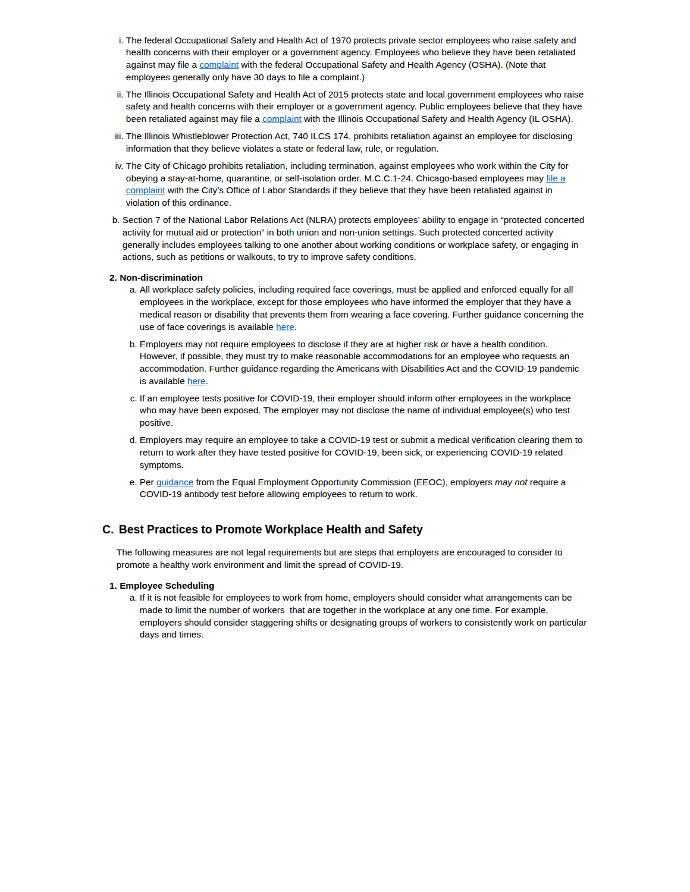The federal Occupational Safety and Health Act of 1970 protects private sector employees who raise safety and health concerns with their employer or a government agency. Employees who believe they have been retaliated against may file a complaint with the federal Occupational Safety and Health Agency (OSHA). (Note that employees generally only have 30 days to file a complaint.)
The Illinois Occupational Safety and Health Act of 2015 protects state and local government employees who raise safety and health concerns with their employer or a government agency. Public employees believe that they have been retaliated against may file a complaint with the Illinois Occupational Safety and Health Agency (IL OSHA).
The Illinois Whistleblower Protection Act, 740 ILCS 174, prohibits retaliation against an employee for disclosing information that they believe violates a state or federal law, rule, or regulation.
The City of Chicago prohibits retaliation, including termination, against employees who work within the City for obeying a stay-at-home, quarantine, or self-isolation order. M.C.C.1-24. Chicago-based employees may file a complaint with the City’s Office of Labor Standards if they believe that they have been retaliated against in violation of this ordinance.
Section 7 of the National Labor Relations Act (NLRA) protects employees’ ability to engage in “protected concerted activity for mutual aid or protection” in both union and non-union settings. Such protected concerted activity generally includes employees talking to one another about working conditions or workplace safety, or engaging in actions, such as petitions or walkouts, to try to improve safety conditions.
Non-discrimination
All workplace safety policies, including required face coverings, must be applied and enforced equally for all employees in the workplace, except for those employees who have informed the employer that they have a medical reason or disability that prevents them from wearing a face covering. Further guidance concerning the use of face coverings is available here.
Employers may not require employees to disclose if they are at higher risk or have a health condition. However, if possible, they must try to make reasonable accommodations for an employee who requests an accommodation. Further guidance regarding the Americans with Disabilities Act and the COVID-19 pandemic is available here.
If an employee tests positive for COVID-19, their employer should inform other employees in the workplace who may have been exposed. The employer may not disclose the name of individual employee(s) who test positive.
Employers may require an employee to take a COVID-19 test or submit a medical verification clearing them to return to work after they have tested positive for COVID-19, been sick, or experiencing COVID-19 related symptoms.
Per guidance from the Equal Employment Opportunity Commission (EEOC), employers may not require a COVID-19 antibody test before allowing employees to return to work.
C.
Best Practices to Promote Workplace Health and Safety
The following measures are not legal requirements but are steps that employers are encouraged to consider to promote a healthy work environment and limit the spread of COVID-19.
Employee Scheduling
If it is not feasible for employees to work from home, employers should consider what arrangements can be made to limit the number of workers that are together in the workplace at any one time. For example, employers should consider staggering shifts or designating groups of workers to consistently work on particular days and times.